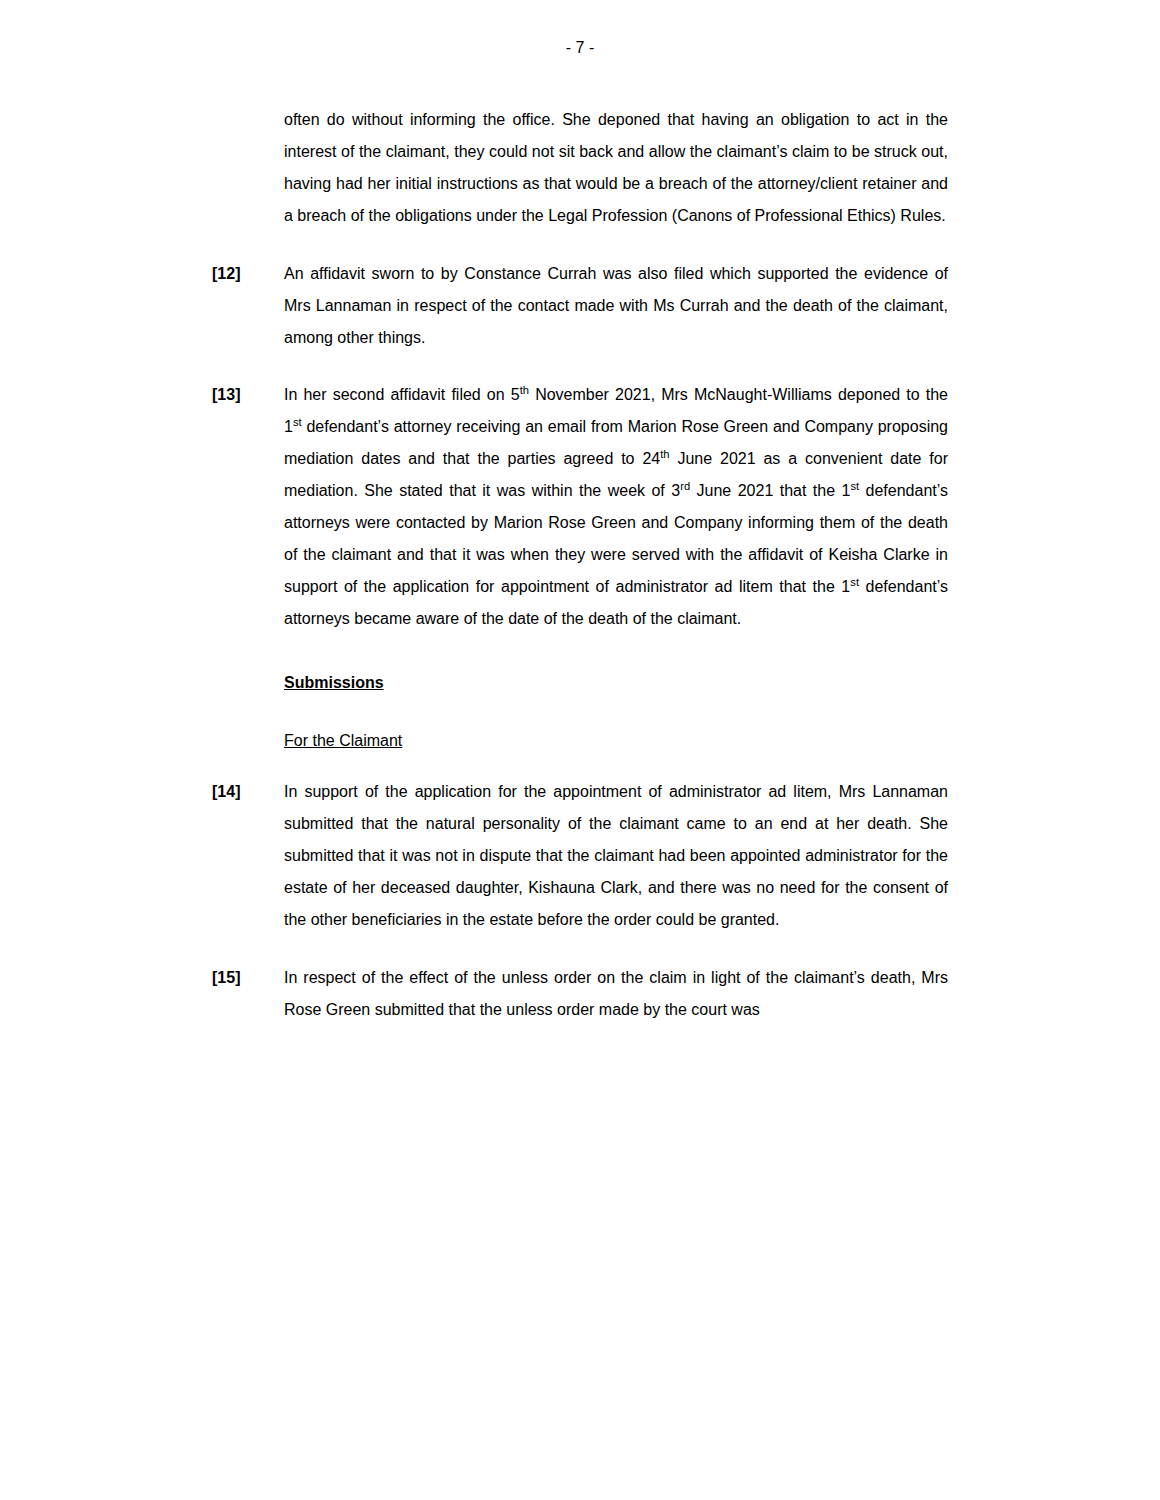- 7 -
often do without informing the office. She deponed that having an obligation to act in the interest of the claimant, they could not sit back and allow the claimant’s claim to be struck out, having had her initial instructions as that would be a breach of the attorney/client retainer and a breach of the obligations under the Legal Profession (Canons of Professional Ethics) Rules.
[12]
An affidavit sworn to by Constance Currah was also filed which supported the evidence of Mrs Lannaman in respect of the contact made with Ms Currah and the death of the claimant, among other things.
[13]
In her second affidavit filed on 5th November 2021, Mrs McNaught-Williams deponed to the 1st defendant’s attorney receiving an email from Marion Rose Green and Company proposing mediation dates and that the parties agreed to 24th June 2021 as a convenient date for mediation. She stated that it was within the week of 3rd June 2021 that the 1st defendant’s attorneys were contacted by Marion Rose Green and Company informing them of the death of the claimant and that it was when they were served with the affidavit of Keisha Clarke in support of the application for appointment of administrator ad litem that the 1st defendant’s attorneys became aware of the date of the death of the claimant.
Submissions
For the Claimant
[14]
In support of the application for the appointment of administrator ad litem, Mrs Lannaman submitted that the natural personality of the claimant came to an end at her death. She submitted that it was not in dispute that the claimant had been appointed administrator for the estate of her deceased daughter, Kishauna Clark, and there was no need for the consent of the other beneficiaries in the estate before the order could be granted.
[15]
In respect of the effect of the unless order on the claim in light of the claimant’s death, Mrs Rose Green submitted that the unless order made by the court was